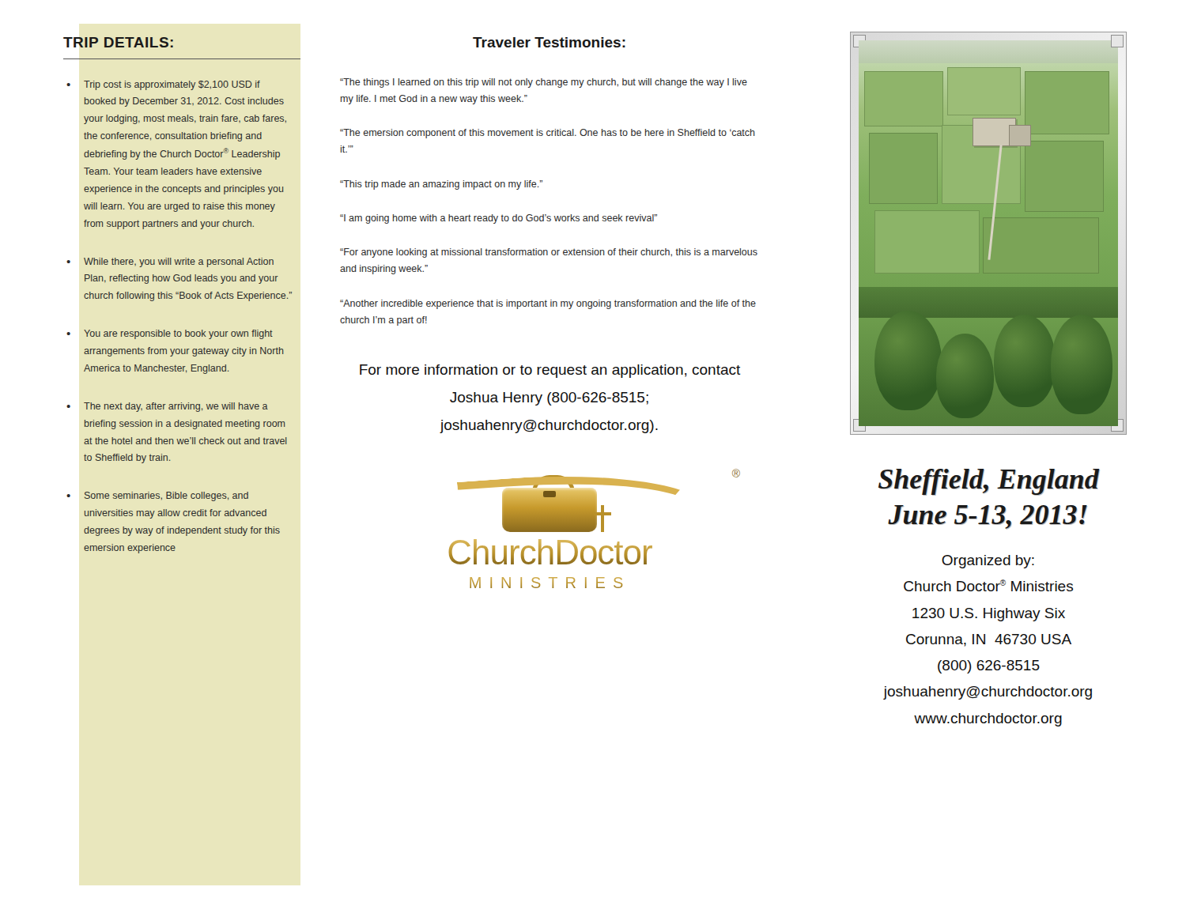TRIP DETAILS:
Trip cost is approximately $2,100 USD if booked by December 31, 2012. Cost includes your lodging, most meals, train fare, cab fares, the conference, consultation briefing and debriefing by the Church Doctor® Leadership Team. Your team leaders have extensive experience in the concepts and principles you will learn. You are urged to raise this money from support partners and your church.
While there, you will write a personal Action Plan, reflecting how God leads you and your church following this “Book of Acts Experience.”
You are responsible to book your own flight arrangements from your gateway city in North America to Manchester, England.
The next day, after arriving, we will have a briefing session in a designated meeting room at the hotel and then we’ll check out and travel to Sheffield by train.
Some seminaries, Bible colleges, and universities may allow credit for advanced degrees by way of independent study for this emersion experience
Traveler Testimonies:
“The things I learned on this trip will not only change my church, but will change the way I live my life. I met God in a new way this week.”
“The emersion component of this movement is critical. One has to be here in Sheffield to ‘catch it.’”
“This trip made an amazing impact on my life.”
“I am going home with a heart ready to do God’s works and seek revival”
“For anyone looking at missional transformation or extension of their church, this is a marvelous and inspiring week.”
“Another incredible experience that is important in my ongoing transformation and the life of the church I’m a part of!
For more information or to request an application, contact
Joshua Henry (800-626-8515;
joshuahenry@churchdoctor.org).
®
ChurchDoctor
MINISTRIES
Sheffield, England
June 5-13, 2013!
Organized by: Church Doctor® Ministries 1230 U.S. Highway Six Corunna, IN 46730 USA (800) 626-8515 joshuahenry@churchdoctor.org www.churchdoctor.org